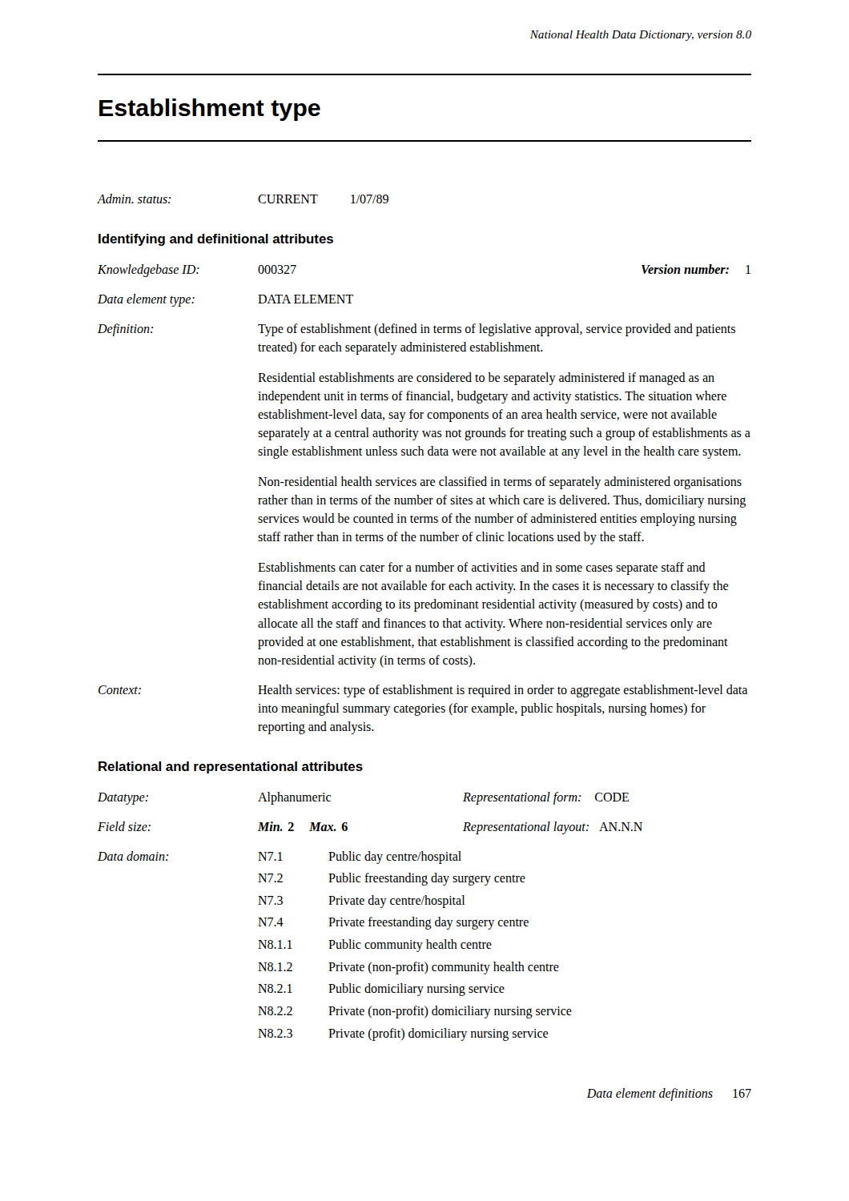National Health Data Dictionary, version 8.0
Establishment type
Admin. status:
CURRENT 1/07/89
Identifying and definitional attributes
Knowledgebase ID:
000327Version number: 1
Data element type:
DATA ELEMENT
Definition:
Type of establishment (defined in terms of legislative approval, service provided and patients treated) for each separately administered establishment.
Residential establishments are considered to be separately administered if managed as an independent unit in terms of financial, budgetary and activity statistics. The situation where establishment-level data, say for components of an area health service, were not available separately at a central authority was not grounds for treating such a group of establishments as a single establishment unless such data were not available at any level in the health care system.
Non-residential health services are classified in terms of separately administered organisations rather than in terms of the number of sites at which care is delivered. Thus, domiciliary nursing services would be counted in terms of the number of administered entities employing nursing staff rather than in terms of the number of clinic locations used by the staff.
Establishments can cater for a number of activities and in some cases separate staff and financial details are not available for each activity. In the cases it is necessary to classify the establishment according to its predominant residential activity (measured by costs) and to allocate all the staff and finances to that activity. Where non-residential services only are provided at one establishment, that establishment is classified according to the predominant non-residential activity (in terms of costs).
Context:
Health services: type of establishment is required in order to aggregate establishment-level data into meaningful summary categories (for example, public hospitals, nursing homes) for reporting and analysis.
Relational and representational attributes
Datatype:
Alphanumeric
Representational form: CODE
Field size:
Min. 2 Max. 6
Representational layout: AN.N.N
Data domain:
| N7.1 | Public day centre/hospital |
| N7.2 | Public freestanding day surgery centre |
| N7.3 | Private day centre/hospital |
| N7.4 | Private freestanding day surgery centre |
| N8.1.1 | Public community health centre |
| N8.1.2 | Private (non-profit) community health centre |
| N8.2.1 | Public domiciliary nursing service |
| N8.2.2 | Private (non-profit) domiciliary nursing service |
| N8.2.3 | Private (profit) domiciliary nursing service |
Data element definitions 167